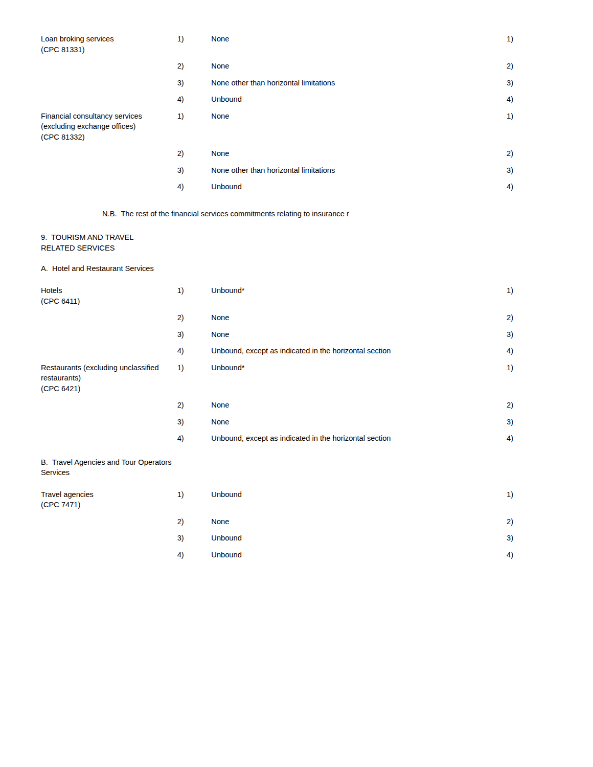| Loan broking services (CPC 81331) | 1) | None | 1) |
| | 2) | None | 2) |
| | 3) | None other than horizontal limitations | 3) |
| | 4) | Unbound | 4) |
| Financial consultancy services (excluding exchange offices) (CPC 81332) | 1) | None | 1) |
| | 2) | None | 2) |
| | 3) | None other than horizontal limitations | 3) |
| | 4) | Unbound | 4) |
N.B. The rest of the financial services commitments relating to insurance r
9. TOURISM AND TRAVEL RELATED SERVICES
A. Hotel and Restaurant Services
| Hotels (CPC 6411) | 1) | Unbound* | 1) |
| | 2) | None | 2) |
| | 3) | None | 3) |
| | 4) | Unbound, except as indicated in the horizontal section | 4) |
| Restaurants (excluding unclassified restaurants) (CPC 6421) | 1) | Unbound* | 1) |
| | 2) | None | 2) |
| | 3) | None | 3) |
| | 4) | Unbound, except as indicated in the horizontal section | 4) |
B. Travel Agencies and Tour Operators Services
| Travel agencies (CPC 7471) | 1) | Unbound | 1) |
| | 2) | None | 2) |
| | 3) | Unbound | 3) |
| | 4) | Unbound | 4) |